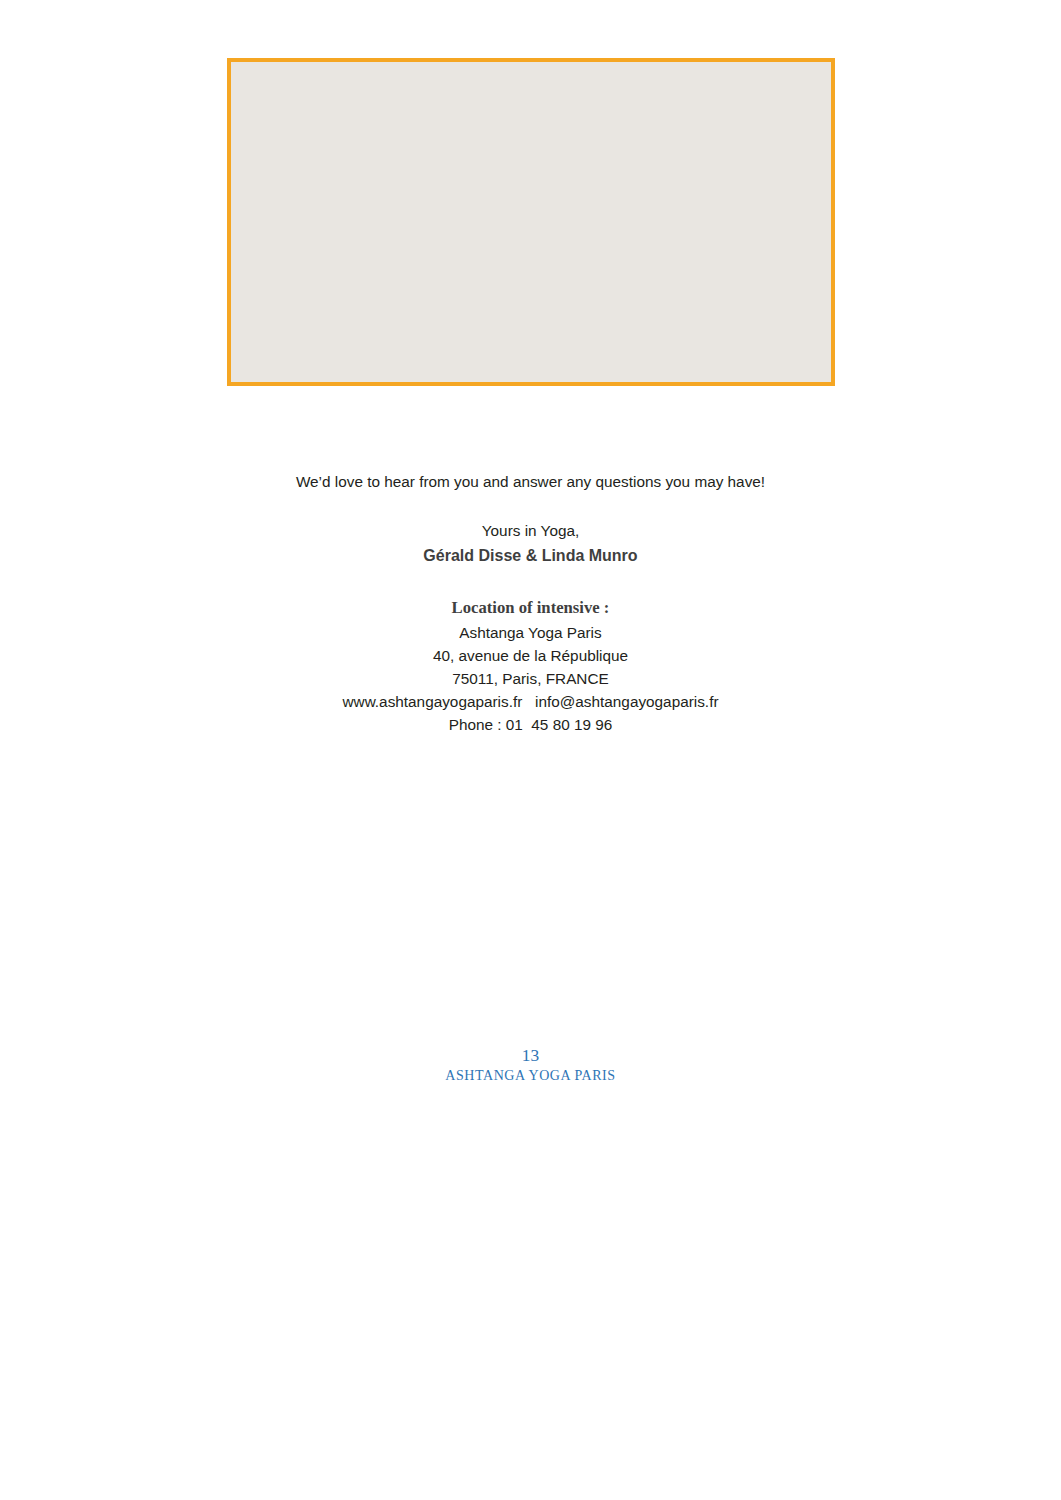We’d love to hear from you and answer any questions you may have!
Yours in Yoga,
Gérald Disse & Linda Munro
Location of intensive :
Ashtanga Yoga Paris
40, avenue de la République
75011, Paris, FRANCE
www.ashtangayogaparis.fr info@ashtangayogaparis.fr
Phone : 01 45 80 19 96
13
ASHTANGA YOGA PARIS